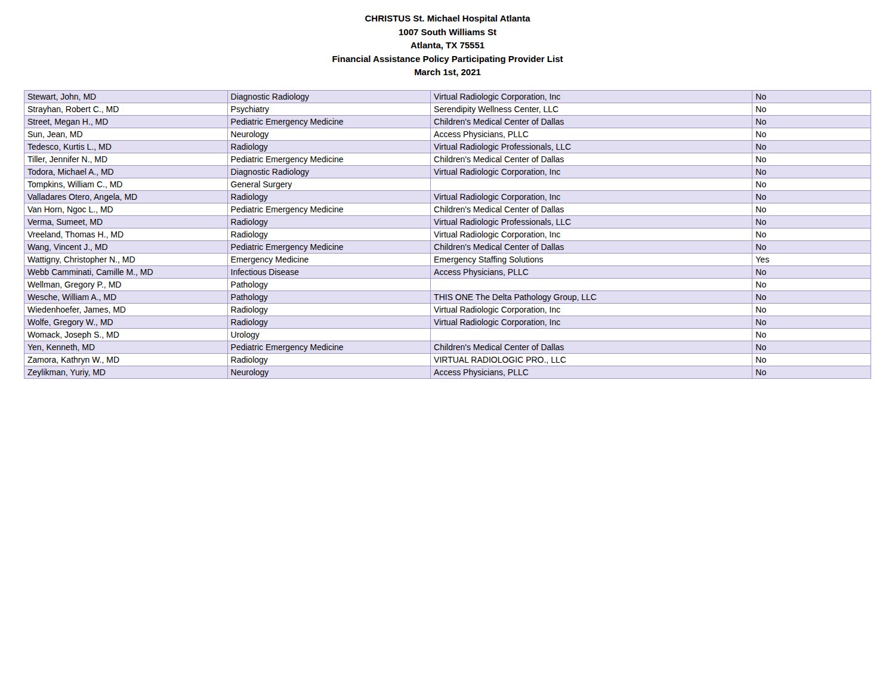CHRISTUS St. Michael Hospital Atlanta
1007 South Williams St
Atlanta, TX 75551
Financial Assistance Policy Participating Provider List
March 1st, 2021
| Stewart, John, MD | Diagnostic Radiology | Virtual Radiologic Corporation, Inc | No |
| Strayhan, Robert C., MD | Psychiatry | Serendipity Wellness Center, LLC | No |
| Street, Megan H., MD | Pediatric Emergency Medicine | Children's Medical Center of Dallas | No |
| Sun, Jean, MD | Neurology | Access Physicians, PLLC | No |
| Tedesco, Kurtis L., MD | Radiology | Virtual Radiologic Professionals, LLC | No |
| Tiller, Jennifer N., MD | Pediatric Emergency Medicine | Children's Medical Center of Dallas | No |
| Todora, Michael A., MD | Diagnostic Radiology | Virtual Radiologic Corporation, Inc | No |
| Tompkins, William C., MD | General Surgery | | No |
| Valladares Otero, Angela, MD | Radiology | Virtual Radiologic Corporation, Inc | No |
| Van Horn, Ngoc L., MD | Pediatric Emergency Medicine | Children's Medical Center of Dallas | No |
| Verma, Sumeet, MD | Radiology | Virtual Radiologic Professionals, LLC | No |
| Vreeland, Thomas H., MD | Radiology | Virtual Radiologic Corporation, Inc | No |
| Wang, Vincent J., MD | Pediatric Emergency Medicine | Children's Medical Center of Dallas | No |
| Wattigny, Christopher N., MD | Emergency Medicine | Emergency Staffing Solutions | Yes |
| Webb Camminati, Camille M., MD | Infectious Disease | Access Physicians, PLLC | No |
| Wellman, Gregory P., MD | Pathology | | No |
| Wesche, William A., MD | Pathology | THIS ONE The Delta Pathology Group, LLC | No |
| Wiedenhoefer, James, MD | Radiology | Virtual Radiologic Corporation, Inc | No |
| Wolfe, Gregory W., MD | Radiology | Virtual Radiologic Corporation, Inc | No |
| Womack, Joseph S., MD | Urology | | No |
| Yen, Kenneth, MD | Pediatric Emergency Medicine | Children's Medical Center of Dallas | No |
| Zamora, Kathryn W., MD | Radiology | VIRTUAL RADIOLOGIC PRO., LLC | No |
| Zeylikman, Yuriy, MD | Neurology | Access Physicians, PLLC | No |